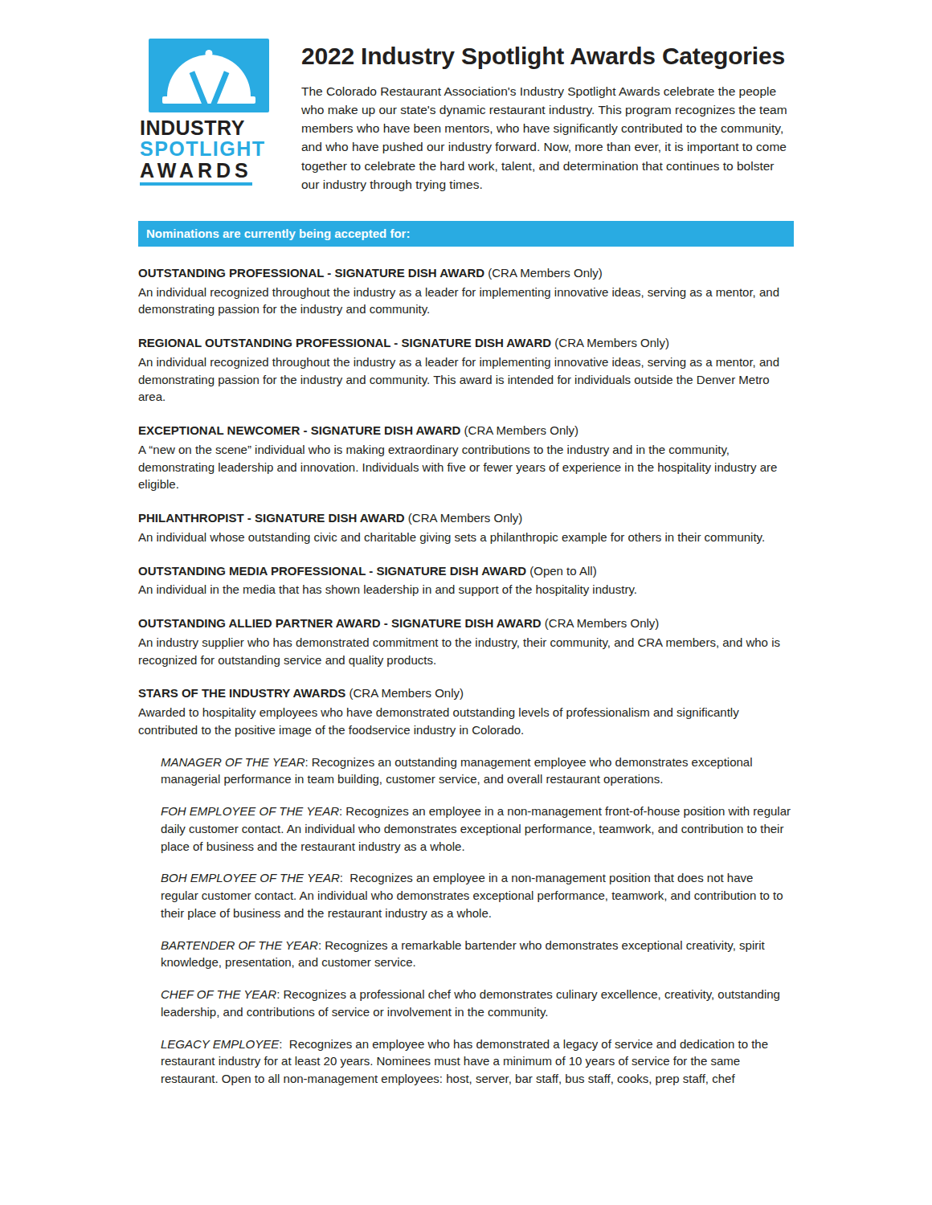INDUSTRY
SPOTLIGHT
AWARDS
2022 Industry Spotlight Awards Categories
The Colorado Restaurant Association's Industry Spotlight Awards celebrate the people who make up our state's dynamic restaurant industry. This program recognizes the team members who have been mentors, who have significantly contributed to the community, and who have pushed our industry forward. Now, more than ever, it is important to come together to celebrate the hard work, talent, and determination that continues to bolster our industry through trying times.
Nominations are currently being accepted for:
Outstanding Professional - Signature Dish Award (CRA Members Only)
An individual recognized throughout the industry as a leader for implementing innovative ideas, serving as a mentor, and demonstrating passion for the industry and community.
Regional Outstanding Professional - Signature Dish Award (CRA Members Only)
An individual recognized throughout the industry as a leader for implementing innovative ideas, serving as a mentor, and demonstrating passion for the industry and community. This award is intended for individuals outside the Denver Metro area.
Exceptional Newcomer - Signature Dish Award (CRA Members Only)
A “new on the scene” individual who is making extraordinary contributions to the industry and in the community, demonstrating leadership and innovation. Individuals with five or fewer years of experience in the hospitality industry are eligible.
Philanthropist - Signature Dish Award (CRA Members Only)
An individual whose outstanding civic and charitable giving sets a philanthropic example for others in their community.
Outstanding Media Professional - Signature Dish Award (Open to All)
An individual in the media that has shown leadership in and support of the hospitality industry.
Outstanding Allied Partner Award - Signature Dish Award (CRA Members Only)
An industry supplier who has demonstrated commitment to the industry, their community, and CRA members, and who is recognized for outstanding service and quality products.
Stars of the Industry Awards (CRA Members Only)
Awarded to hospitality employees who have demonstrated outstanding levels of professionalism and significantly contributed to the positive image of the foodservice industry in Colorado.
Manager of the Year: Recognizes an outstanding management employee who demonstrates exceptional managerial performance in team building, customer service, and overall restaurant operations.
FOH Employee of the Year: Recognizes an employee in a non-management front-of-house position with regular daily customer contact. An individual who demonstrates exceptional performance, teamwork, and contribution to their place of business and the restaurant industry as a whole.
BOH Employee of the Year: Recognizes an employee in a non-management position that does not have regular customer contact. An individual who demonstrates exceptional performance, teamwork, and contribution to to their place of business and the restaurant industry as a whole.
Bartender of the Year: Recognizes a remarkable bartender who demonstrates exceptional creativity, spirit knowledge, presentation, and customer service.
Chef of the Year: Recognizes a professional chef who demonstrates culinary excellence, creativity, outstanding leadership, and contributions of service or involvement in the community.
Legacy Employee: Recognizes an employee who has demonstrated a legacy of service and dedication to the restaurant industry for at least 20 years. Nominees must have a minimum of 10 years of service for the same restaurant. Open to all non-management employees: host, server, bar staff, bus staff, cooks, prep staff, chef